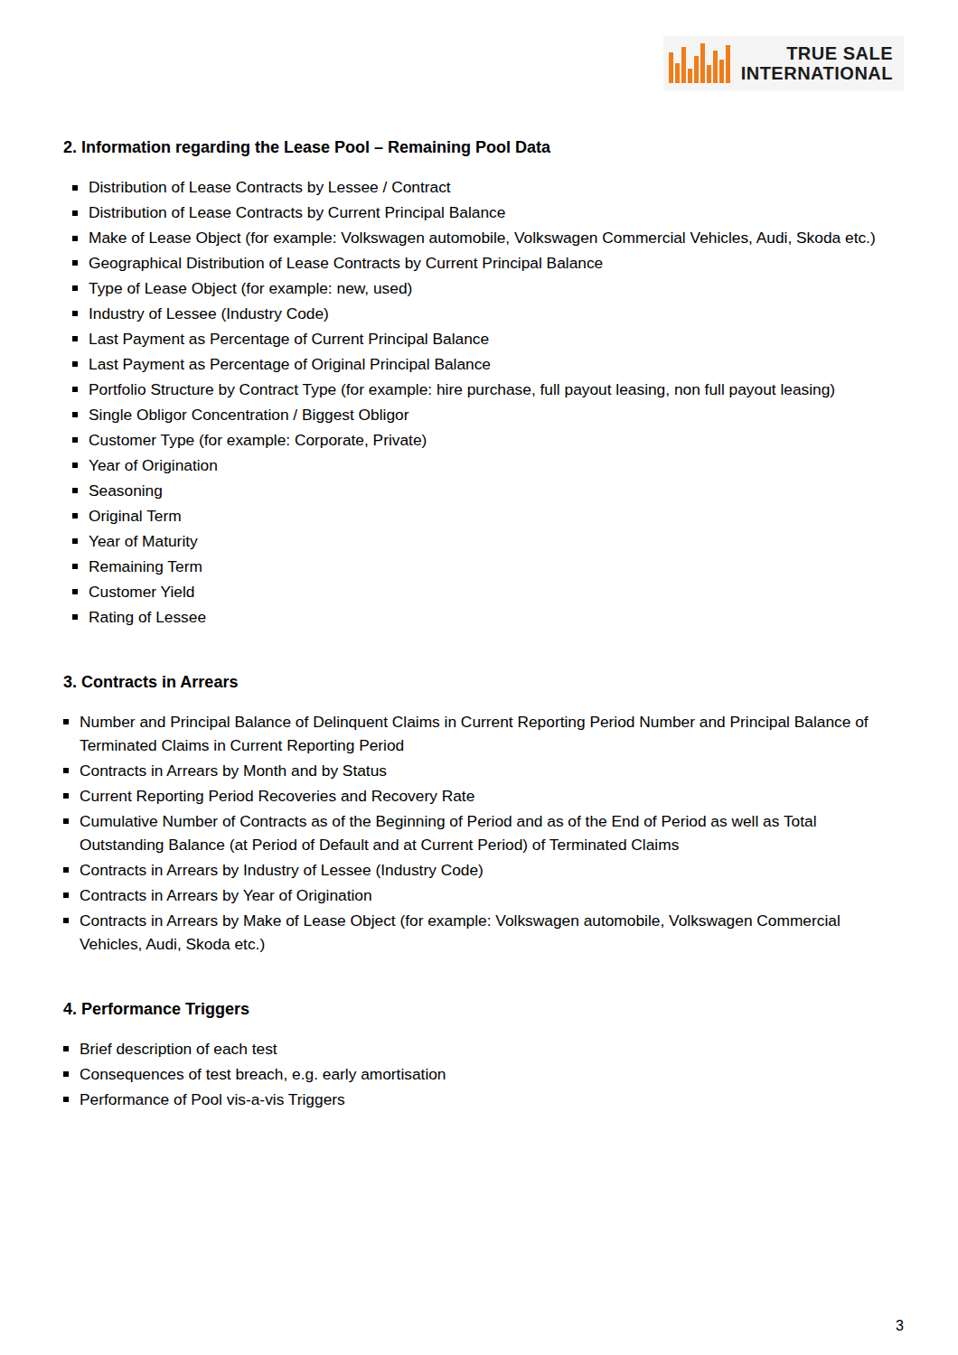TRUE SALE
INTERNATIONAL
2. Information regarding the Lease Pool – Remaining Pool Data
Distribution of Lease Contracts by Lessee / Contract
Distribution of Lease Contracts by Current Principal Balance
Make of Lease Object (for example: Volkswagen automobile, Volkswagen Commercial Vehicles, Audi, Skoda etc.)
Geographical Distribution of Lease Contracts by Current Principal Balance
Type of Lease Object (for example: new, used)
Industry of Lessee (Industry Code)
Last Payment as Percentage of Current Principal Balance
Last Payment as Percentage of Original Principal Balance
Portfolio Structure by Contract Type (for example: hire purchase, full payout leasing, non full payout leasing)
Single Obligor Concentration / Biggest Obligor
Customer Type (for example: Corporate, Private)
Year of Origination
Seasoning
Original Term
Year of Maturity
Remaining Term
Customer Yield
Rating of Lessee
3. Contracts in Arrears
Number and Principal Balance of Delinquent Claims in Current Reporting Period Number and Principal Balance of Terminated Claims in Current Reporting Period
Contracts in Arrears by Month and by Status
Current Reporting Period Recoveries and Recovery Rate
Cumulative Number of Contracts as of the Beginning of Period and as of the End of Period as well as Total Outstanding Balance (at Period of Default and at Current Period) of Terminated Claims
Contracts in Arrears by Industry of Lessee (Industry Code)
Contracts in Arrears by Year of Origination
Contracts in Arrears by Make of Lease Object (for example: Volkswagen automobile, Volkswagen Commercial Vehicles, Audi, Skoda etc.)
4. Performance Triggers
Brief description of each test
Consequences of test breach, e.g. early amortisation
Performance of Pool vis-a-vis Triggers
3